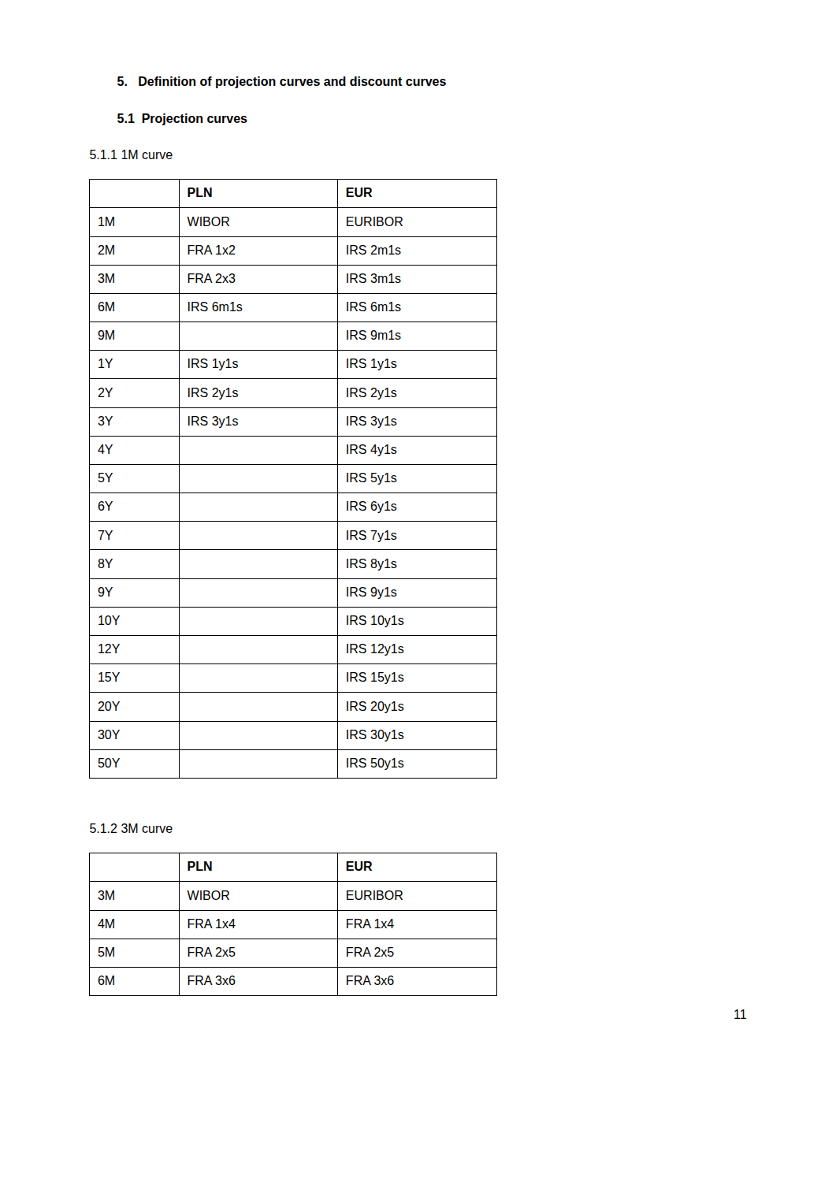5. Definition of projection curves and discount curves
5.1 Projection curves
5.1.1 1M curve
| | PLN | EUR |
| --- | --- | --- |
| 1M | WIBOR | EURIBOR |
| 2M | FRA 1x2 | IRS 2m1s |
| 3M | FRA 2x3 | IRS 3m1s |
| 6M | IRS 6m1s | IRS 6m1s |
| 9M | | IRS 9m1s |
| 1Y | IRS 1y1s | IRS 1y1s |
| 2Y | IRS 2y1s | IRS 2y1s |
| 3Y | IRS 3y1s | IRS 3y1s |
| 4Y | | IRS 4y1s |
| 5Y | | IRS 5y1s |
| 6Y | | IRS 6y1s |
| 7Y | | IRS 7y1s |
| 8Y | | IRS 8y1s |
| 9Y | | IRS 9y1s |
| 10Y | | IRS 10y1s |
| 12Y | | IRS 12y1s |
| 15Y | | IRS 15y1s |
| 20Y | | IRS 20y1s |
| 30Y | | IRS 30y1s |
| 50Y | | IRS 50y1s |
5.1.2 3M curve
| | PLN | EUR |
| --- | --- | --- |
| 3M | WIBOR | EURIBOR |
| 4M | FRA 1x4 | FRA 1x4 |
| 5M | FRA 2x5 | FRA 2x5 |
| 6M | FRA 3x6 | FRA 3x6 |
11